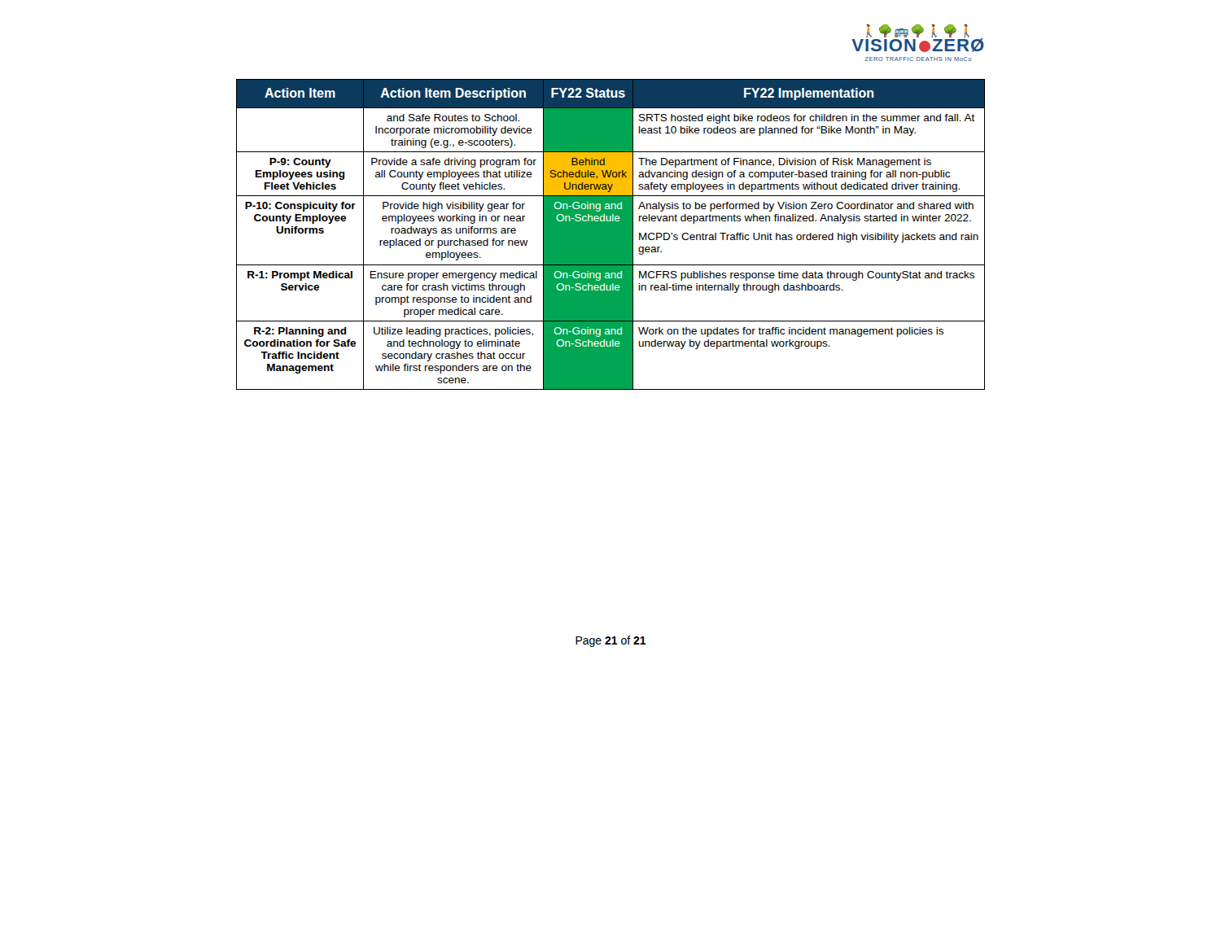🚶🌳🚌🌳🚶🌳🚶
VISION ZERØ
ZERO TRAFFIC DEATHS IN MoCo
| Action Item | Action Item Description | FY22 Status | FY22 Implementation |
| --- | --- | --- | --- |
| | and Safe Routes to School. Incorporate micromobility device training (e.g., e-scooters). | | SRTS hosted eight bike rodeos for children in the summer and fall. At least 10 bike rodeos are planned for “Bike Month” in May. |
| P-9: County Employees using Fleet Vehicles | Provide a safe driving program for all County employees that utilize County fleet vehicles. | Behind Schedule, Work Underway | The Department of Finance, Division of Risk Management is advancing design of a computer-based training for all non-public safety employees in departments without dedicated driver training. |
| P-10: Conspicuity for County Employee Uniforms | Provide high visibility gear for employees working in or near roadways as uniforms are replaced or purchased for new employees. | On-Going and On-Schedule | Analysis to be performed by Vision Zero Coordinator and shared with relevant departments when finalized. Analysis started in winter 2022. MCPD’s Central Traffic Unit has ordered high visibility jackets and rain gear. |
| R-1: Prompt Medical Service | Ensure proper emergency medical care for crash victims through prompt response to incident and proper medical care. | On-Going and On-Schedule | MCFRS publishes response time data through CountyStat and tracks in real-time internally through dashboards. |
| R-2: Planning and Coordination for Safe Traffic Incident Management | Utilize leading practices, policies, and technology to eliminate secondary crashes that occur while first responders are on the scene. | On-Going and On-Schedule | Work on the updates for traffic incident management policies is underway by departmental workgroups. |
Page 21 of 21